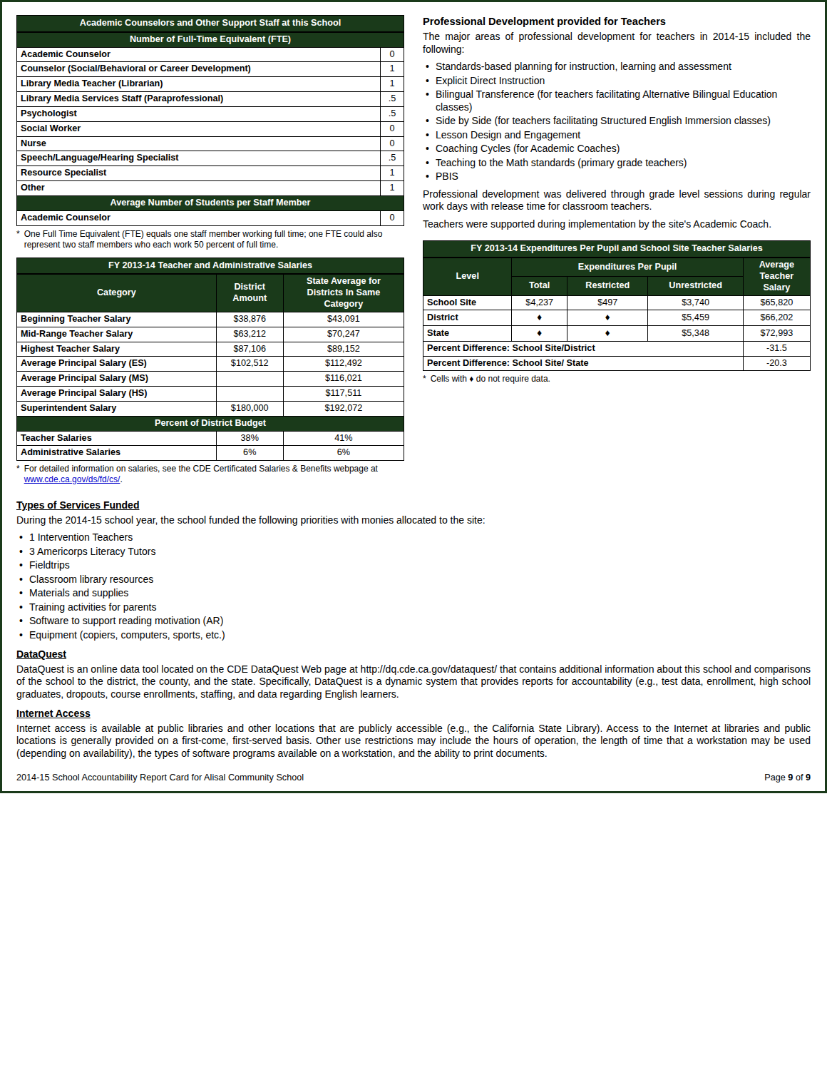Academic Counselors and Other Support Staff at this School
| Number of Full-Time Equivalent (FTE) |
| --- |
| Academic Counselor | 0 |
| Counselor (Social/Behavioral or Career Development) | 1 |
| Library Media Teacher (Librarian) | 1 |
| Library Media Services Staff (Paraprofessional) | .5 |
| Psychologist | .5 |
| Social Worker | 0 |
| Nurse | 0 |
| Speech/Language/Hearing Specialist | .5 |
| Resource Specialist | 1 |
| Other | 1 |
| Average Number of Students per Staff Member |
| Academic Counselor | 0 |
* One Full Time Equivalent (FTE) equals one staff member working full time; one FTE could also represent two staff members who each work 50 percent of full time.
FY 2013-14 Teacher and Administrative Salaries
| Category | District Amount | State Average for Districts In Same Category |
| --- | --- | --- |
| Beginning Teacher Salary | $38,876 | $43,091 |
| Mid-Range Teacher Salary | $63,212 | $70,247 |
| Highest Teacher Salary | $87,106 | $89,152 |
| Average Principal Salary (ES) | $102,512 | $112,492 |
| Average Principal Salary (MS) | | $116,021 |
| Average Principal Salary (HS) | | $117,511 |
| Superintendent Salary | $180,000 | $192,072 |
| Percent of District Budget |
| Teacher Salaries | 38% | 41% |
| Administrative Salaries | 6% | 6% |
* For detailed information on salaries, see the CDE Certificated Salaries & Benefits webpage at www.cde.ca.gov/ds/fd/cs/.
Professional Development provided for Teachers
The major areas of professional development for teachers in 2014-15 included the following:
Standards-based planning for instruction, learning and assessment
Explicit Direct Instruction
Bilingual Transference (for teachers facilitating Alternative Bilingual Education classes)
Side by Side (for teachers facilitating Structured English Immersion classes)
Lesson Design and Engagement
Coaching Cycles (for Academic Coaches)
Teaching to the Math standards (primary grade teachers)
PBIS
Professional development was delivered through grade level sessions during regular work days with release time for classroom teachers.
Teachers were supported during implementation by the site's Academic Coach.
FY 2013-14 Expenditures Per Pupil and School Site Teacher Salaries
| Level | Expenditures Per Pupil | Average Teacher Salary |
| --- | --- | --- |
| Total | Restricted | Unrestricted |
| School Site | $4,237 | $497 | $3,740 | $65,820 |
| District | ♦ | ♦ | $5,459 | $66,202 |
| State | ♦ | ♦ | $5,348 | $72,993 |
| Percent Difference: School Site/District | -31.5 | |
| Percent Difference: School Site/ State | -20.3 |
* Cells with ♦ do not require data.
Types of Services Funded
During the 2014-15 school year, the school funded the following priorities with monies allocated to the site:
1 Intervention Teachers
3 Americorps Literacy Tutors
Fieldtrips
Classroom library resources
Materials and supplies
Training activities for parents
Software to support reading motivation (AR)
Equipment (copiers, computers, sports, etc.)
DataQuest
DataQuest is an online data tool located on the CDE DataQuest Web page at http://dq.cde.ca.gov/dataquest/ that contains additional information about this school and comparisons of the school to the district, the county, and the state. Specifically, DataQuest is a dynamic system that provides reports for accountability (e.g., test data, enrollment, high school graduates, dropouts, course enrollments, staffing, and data regarding English learners.
Internet Access
Internet access is available at public libraries and other locations that are publicly accessible (e.g., the California State Library). Access to the Internet at libraries and public locations is generally provided on a first-come, first-served basis. Other use restrictions may include the hours of operation, the length of time that a workstation may be used (depending on availability), the types of software programs available on a workstation, and the ability to print documents.
2014-15 School Accountability Report Card for Alisal Community School Page 9 of 9